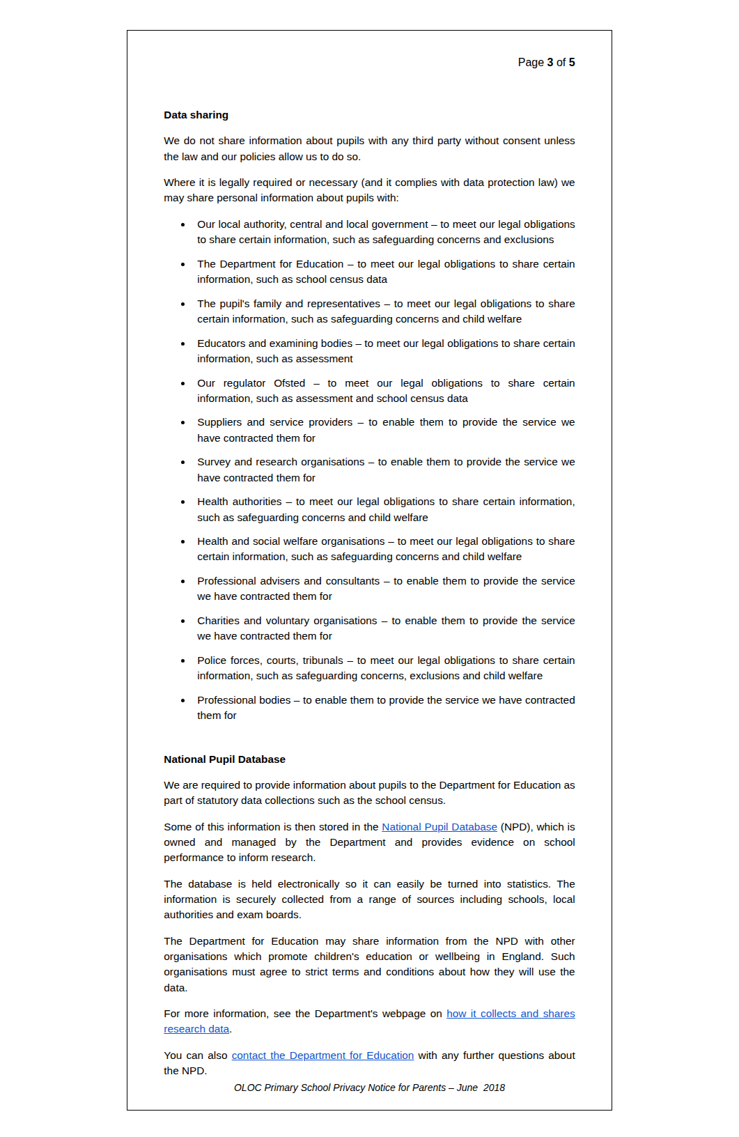Page 3 of 5
Data sharing
We do not share information about pupils with any third party without consent unless the law and our policies allow us to do so.
Where it is legally required or necessary (and it complies with data protection law) we may share personal information about pupils with:
Our local authority, central and local government – to meet our legal obligations to share certain information, such as safeguarding concerns and exclusions
The Department for Education – to meet our legal obligations to share certain information, such as school census data
The pupil's family and representatives – to meet our legal obligations to share certain information, such as safeguarding concerns and child welfare
Educators and examining bodies – to meet our legal obligations to share certain information, such as assessment
Our regulator Ofsted – to meet our legal obligations to share certain information, such as assessment and school census data
Suppliers and service providers – to enable them to provide the service we have contracted them for
Survey and research organisations – to enable them to provide the service we have contracted them for
Health authorities – to meet our legal obligations to share certain information, such as safeguarding concerns and child welfare
Health and social welfare organisations – to meet our legal obligations to share certain information, such as safeguarding concerns and child welfare
Professional advisers and consultants – to enable them to provide the service we have contracted them for
Charities and voluntary organisations – to enable them to provide the service we have contracted them for
Police forces, courts, tribunals – to meet our legal obligations to share certain information, such as safeguarding concerns, exclusions and child welfare
Professional bodies – to enable them to provide the service we have contracted them for
National Pupil Database
We are required to provide information about pupils to the Department for Education as part of statutory data collections such as the school census.
Some of this information is then stored in the National Pupil Database (NPD), which is owned and managed by the Department and provides evidence on school performance to inform research.
The database is held electronically so it can easily be turned into statistics. The information is securely collected from a range of sources including schools, local authorities and exam boards.
The Department for Education may share information from the NPD with other organisations which promote children's education or wellbeing in England. Such organisations must agree to strict terms and conditions about how they will use the data.
For more information, see the Department's webpage on how it collects and shares research data.
You can also contact the Department for Education with any further questions about the NPD.
OLOC Primary School Privacy Notice for Parents – June 2018